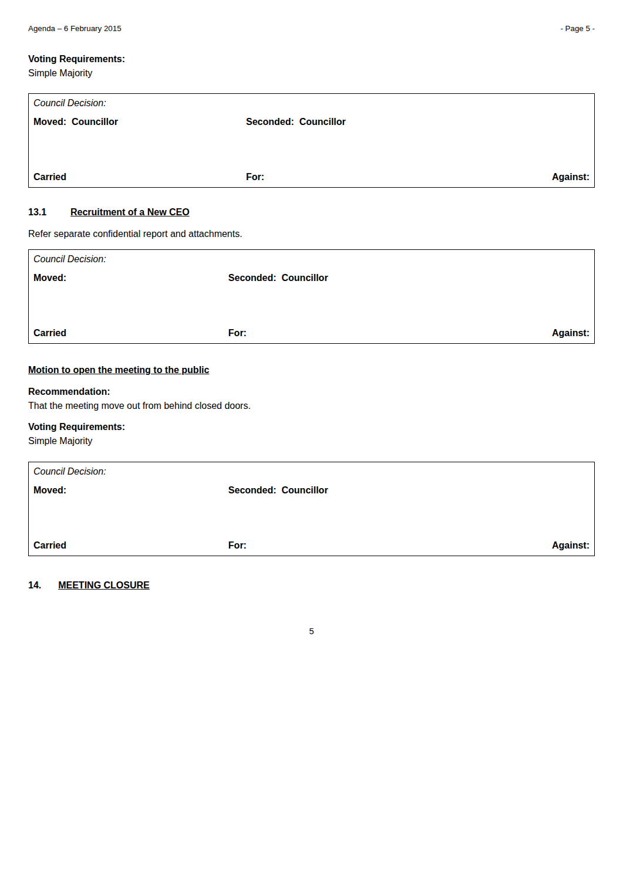Agenda – 6 February 2015 - Page 5 -
Voting Requirements:
Simple Majority
| Council Decision: | | |
| Moved: Councillor | Seconded: Councillor | |
| Carried | For: | Against: |
13.1 Recruitment of a New CEO
Refer separate confidential report and attachments.
| Council Decision: | | |
| Moved: | Seconded: Councillor | |
| Carried | For: | Against: |
Motion to open the meeting to the public
Recommendation:
That the meeting move out from behind closed doors.
Voting Requirements:
Simple Majority
| Council Decision: | | |
| Moved: | Seconded: Councillor | |
| Carried | For: | Against: |
14. MEETING CLOSURE
5